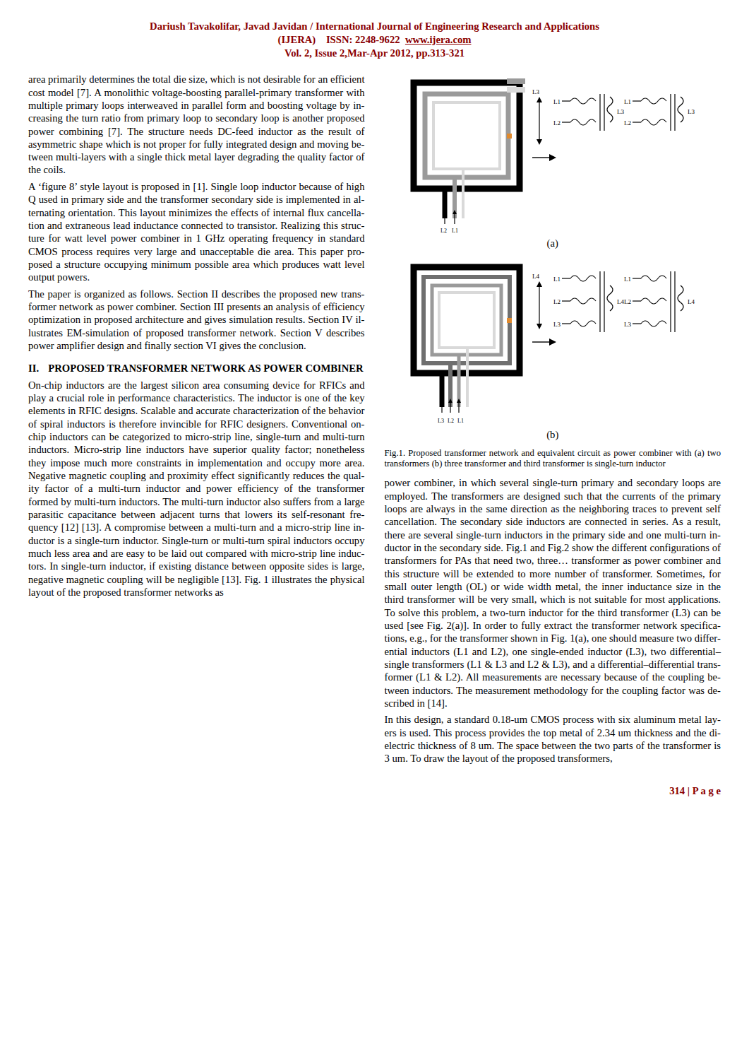Dariush Tavakolifar, Javad Javidan / International Journal of Engineering Research and Applications (IJERA) ISSN: 2248-9622 www.ijera.com Vol. 2, Issue 2,Mar-Apr 2012, pp.313-321
area primarily determines the total die size, which is not desirable for an efficient cost model [7]. A monolithic voltage-boosting parallel-primary transformer with multiple primary loops interweaved in parallel form and boosting voltage by increasing the turn ratio from primary loop to secondary loop is another proposed power combining [7]. The structure needs DC-feed inductor as the result of asymmetric shape which is not proper for fully integrated design and moving between multi-layers with a single thick metal layer degrading the quality factor of the coils.
A ‘figure 8’ style layout is proposed in [1]. Single loop inductor because of high Q used in primary side and the transformer secondary side is implemented in alternating orientation. This layout minimizes the effects of internal flux cancellation and extraneous lead inductance connected to transistor. Realizing this structure for watt level power combiner in 1 GHz operating frequency in standard CMOS process requires very large and unacceptable die area. This paper proposed a structure occupying minimum possible area which produces watt level output powers.
The paper is organized as follows. Section II describes the proposed new transformer network as power combiner. Section III presents an analysis of efficiency optimization in proposed architecture and gives simulation results. Section IV illustrates EM-simulation of proposed transformer network. Section V describes power amplifier design and finally section VI gives the conclusion.
II. PROPOSED TRANSFORMER NETWORK AS POWER COMBINER
On-chip inductors are the largest silicon area consuming device for RFICs and play a crucial role in performance characteristics. The inductor is one of the key elements in RFIC designs. Scalable and accurate characterization of the behavior of spiral inductors is therefore invincible for RFIC designers. Conventional on-chip inductors can be categorized to micro-strip line, single-turn and multi-turn inductors. Micro-strip line inductors have superior quality factor; nonetheless they impose much more constraints in implementation and occupy more area. Negative magnetic coupling and proximity effect significantly reduces the quality factor of a multi-turn inductor and power efficiency of the transformer formed by multi-turn inductors. The multi-turn inductor also suffers from a large parasitic capacitance between adjacent turns that lowers its self-resonant frequency [12] [13]. A compromise between a multi-turn and a micro-strip line inductor is a single-turn inductor. Single-turn or multi-turn spiral inductors occupy much less area and are easy to be laid out compared with micro-strip line inductors. In single-turn inductor, if existing distance between opposite sides is large, negative magnetic coupling will be negligible [13]. Fig. 1 illustrates the physical layout of the proposed transformer networks as
L2 L1 L3 L1 L2 L3 L1 L2 L3
(a)
L3 L2 L1 L4 L1 L2 L3 L4 L1 L2 L3 L4
(b)
Fig.1. Proposed transformer network and equivalent circuit as power combiner with (a) two transformers (b) three transformer and third transformer is single-turn inductor
power combiner, in which several single-turn primary and secondary loops are employed. The transformers are designed such that the currents of the primary loops are always in the same direction as the neighboring traces to prevent self cancellation. The secondary side inductors are connected in series. As a result, there are several single-turn inductors in the primary side and one multi-turn inductor in the secondary side. Fig.1 and Fig.2 show the different configurations of transformers for PAs that need two, three… transformer as power combiner and this structure will be extended to more number of transformer. Sometimes, for small outer length (OL) or wide width metal, the inner inductance size in the third transformer will be very small, which is not suitable for most applications. To solve this problem, a two-turn inductor for the third transformer (L3) can be used [see Fig. 2(a)]. In order to fully extract the transformer network specifications, e.g., for the transformer shown in Fig. 1(a), one should measure two differential inductors (L1 and L2), one single-ended inductor (L3), two differential–single transformers (L1 & L3 and L2 & L3), and a differential–differential transformer (L1 & L2). All measurements are necessary because of the coupling between inductors. The measurement methodology for the coupling factor was described in [14].
In this design, a standard 0.18-um CMOS process with six aluminum metal layers is used. This process provides the top metal of 2.34 um thickness and the dielectric thickness of 8 um. The space between the two parts of the transformer is 3 um. To draw the layout of the proposed transformers,
314 | P a g e